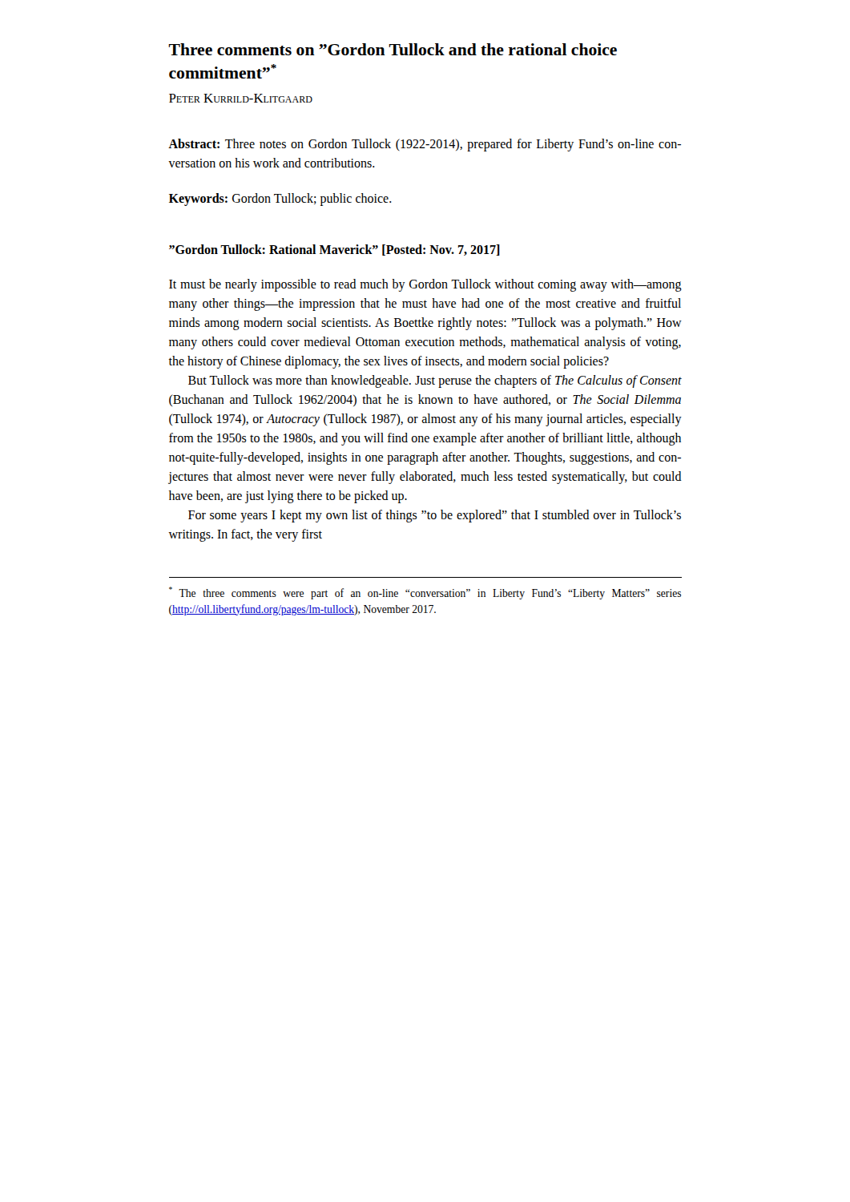Three comments on ”Gordon Tullock and the rational choice commitment”*
Peter Kurrild-Klitgaard
Abstract: Three notes on Gordon Tullock (1922-2014), prepared for Liberty Fund’s on-line conversation on his work and contributions.
Keywords: Gordon Tullock; public choice.
”Gordon Tullock: Rational Maverick” [Posted: Nov. 7, 2017]
It must be nearly impossible to read much by Gordon Tullock without coming away with—among many other things—the impression that he must have had one of the most creative and fruitful minds among modern social scientists. As Boettke rightly notes: ”Tullock was a polymath.” How many others could cover medieval Ottoman execution methods, mathematical analysis of voting, the history of Chinese diplomacy, the sex lives of insects, and modern social policies?
But Tullock was more than knowledgeable. Just peruse the chapters of The Calculus of Consent (Buchanan and Tullock 1962/2004) that he is known to have authored, or The Social Dilemma (Tullock 1974), or Autocracy (Tullock 1987), or almost any of his many journal articles, especially from the 1950s to the 1980s, and you will find one example after another of brilliant little, although not-quite-fully-developed, insights in one paragraph after another. Thoughts, suggestions, and conjectures that almost never were never fully elaborated, much less tested systematically, but could have been, are just lying there to be picked up.
For some years I kept my own list of things ”to be explored” that I stumbled over in Tullock’s writings. In fact, the very first
* The three comments were part of an on-line “conversation” in Liberty Fund’s “Liberty Matters” series (http://oll.libertyfund.org/pages/lm-tullock), November 2017.